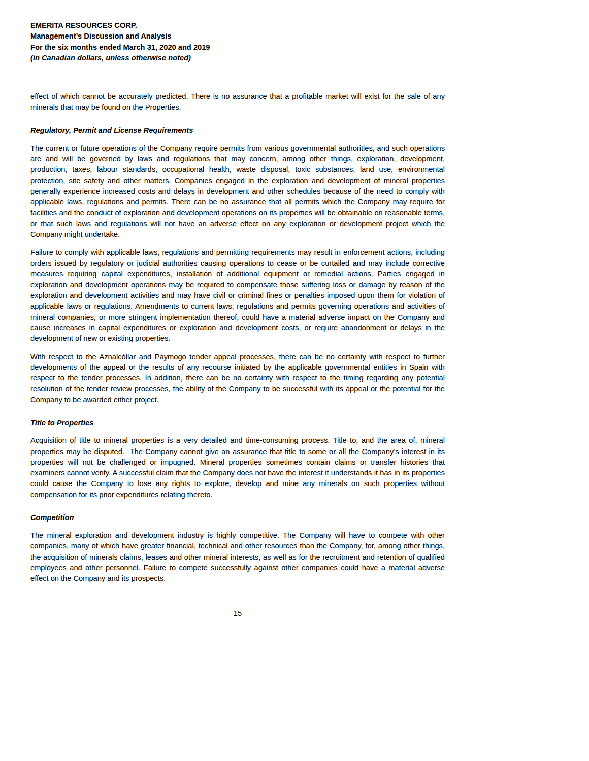EMERITA RESOURCES CORP.
Management’s Discussion and Analysis
For the six months ended March 31, 2020 and 2019
(in Canadian dollars, unless otherwise noted)
effect of which cannot be accurately predicted. There is no assurance that a profitable market will exist for the sale of any minerals that may be found on the Properties.
Regulatory, Permit and License Requirements
The current or future operations of the Company require permits from various governmental authorities, and such operations are and will be governed by laws and regulations that may concern, among other things, exploration, development, production, taxes, labour standards, occupational health, waste disposal, toxic substances, land use, environmental protection, site safety and other matters. Companies engaged in the exploration and development of mineral properties generally experience increased costs and delays in development and other schedules because of the need to comply with applicable laws, regulations and permits. There can be no assurance that all permits which the Company may require for facilities and the conduct of exploration and development operations on its properties will be obtainable on reasonable terms, or that such laws and regulations will not have an adverse effect on any exploration or development project which the Company might undertake.
Failure to comply with applicable laws, regulations and permitting requirements may result in enforcement actions, including orders issued by regulatory or judicial authorities causing operations to cease or be curtailed and may include corrective measures requiring capital expenditures, installation of additional equipment or remedial actions. Parties engaged in exploration and development operations may be required to compensate those suffering loss or damage by reason of the exploration and development activities and may have civil or criminal fines or penalties imposed upon them for violation of applicable laws or regulations. Amendments to current laws, regulations and permits governing operations and activities of mineral companies, or more stringent implementation thereof, could have a material adverse impact on the Company and cause increases in capital expenditures or exploration and development costs, or require abandonment or delays in the development of new or existing properties.
With respect to the Aznalcóllar and Paymogo tender appeal processes, there can be no certainty with respect to further developments of the appeal or the results of any recourse initiated by the applicable governmental entities in Spain with respect to the tender processes. In addition, there can be no certainty with respect to the timing regarding any potential resolution of the tender review processes, the ability of the Company to be successful with its appeal or the potential for the Company to be awarded either project.
Title to Properties
Acquisition of title to mineral properties is a very detailed and time-consuming process. Title to, and the area of, mineral properties may be disputed. The Company cannot give an assurance that title to some or all the Company’s interest in its properties will not be challenged or impugned. Mineral properties sometimes contain claims or transfer histories that examiners cannot verify. A successful claim that the Company does not have the interest it understands it has in its properties could cause the Company to lose any rights to explore, develop and mine any minerals on such properties without compensation for its prior expenditures relating thereto.
Competition
The mineral exploration and development industry is highly competitive. The Company will have to compete with other companies, many of which have greater financial, technical and other resources than the Company, for, among other things, the acquisition of minerals claims, leases and other mineral interests, as well as for the recruitment and retention of qualified employees and other personnel. Failure to compete successfully against other companies could have a material adverse effect on the Company and its prospects.
15